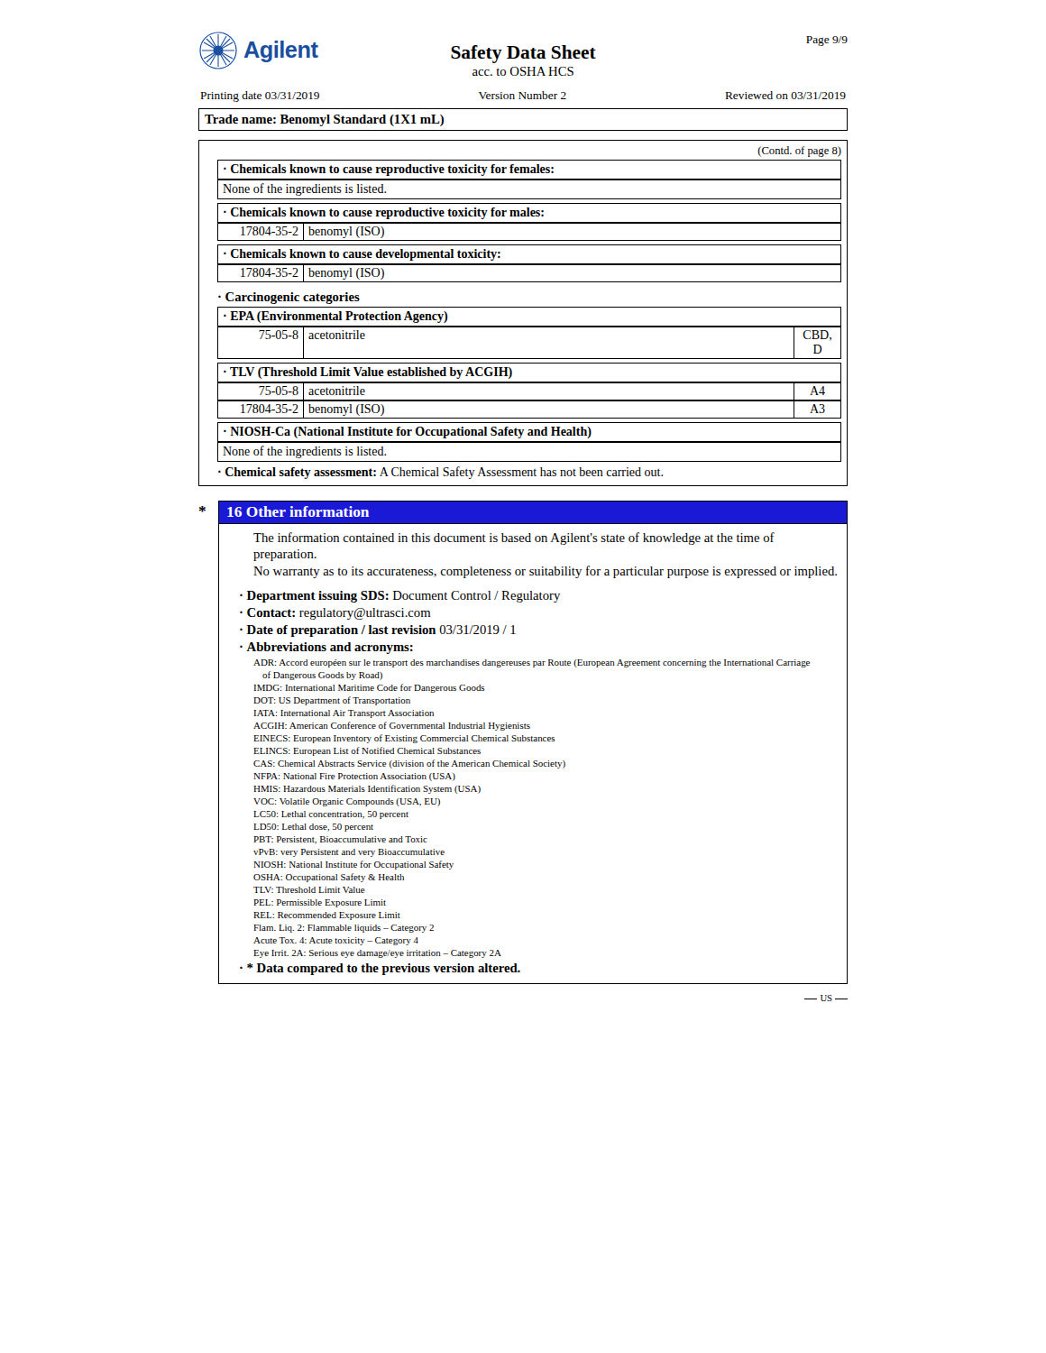Agilent
Page 9/9
Safety Data Sheet
acc. to OSHA HCS
Printing date 03/31/2019
Version Number 2
Reviewed on 03/31/2019
Trade name: Benomyl Standard (1X1 mL)
(Contd. of page 8)
· Chemicals known to cause reproductive toxicity for females:
None of the ingredients is listed.
· Chemicals known to cause reproductive toxicity for males:
| 17804-35-2 | benomyl (ISO) |
· Chemicals known to cause developmental toxicity:
| 17804-35-2 | benomyl (ISO) |
· Carcinogenic categories
· EPA (Environmental Protection Agency)
| 75-05-8 | acetonitrile | CBD, D |
· TLV (Threshold Limit Value established by ACGIH)
| 75-05-8 | acetonitrile | A4 |
| 17804-35-2 | benomyl (ISO) | A3 |
· NIOSH-Ca (National Institute for Occupational Safety and Health)
None of the ingredients is listed.
· Chemical safety assessment: A Chemical Safety Assessment has not been carried out.
*
16 Other information
The information contained in this document is based on Agilent's state of knowledge at the time of preparation.
No warranty as to its accurateness, completeness or suitability for a particular purpose is expressed or implied.
· Department issuing SDS: Document Control / Regulatory
· Contact: regulatory@ultrasci.com
· Date of preparation / last revision 03/31/2019 / 1
· Abbreviations and acronyms:
ADR: Accord européen sur le transport des marchandises dangereuses par Route (European Agreement concerning the International Carriage
of Dangerous Goods by Road) IMDG: International Maritime Code for Dangerous Goods
DOT: US Department of Transportation
IATA: International Air Transport Association
ACGIH: American Conference of Governmental Industrial Hygienists
EINECS: European Inventory of Existing Commercial Chemical Substances
ELINCS: European List of Notified Chemical Substances
CAS: Chemical Abstracts Service (division of the American Chemical Society)
NFPA: National Fire Protection Association (USA)
HMIS: Hazardous Materials Identification System (USA)
VOC: Volatile Organic Compounds (USA, EU)
LC50: Lethal concentration, 50 percent
LD50: Lethal dose, 50 percent
PBT: Persistent, Bioaccumulative and Toxic
vPvB: very Persistent and very Bioaccumulative
NIOSH: National Institute for Occupational Safety
OSHA: Occupational Safety & Health
TLV: Threshold Limit Value
PEL: Permissible Exposure Limit
REL: Recommended Exposure Limit
Flam. Liq. 2: Flammable liquids – Category 2
Acute Tox. 4: Acute toxicity – Category 4
Eye Irrit. 2A: Serious eye damage/eye irritation – Category 2A
· * Data compared to the previous version altered.
US